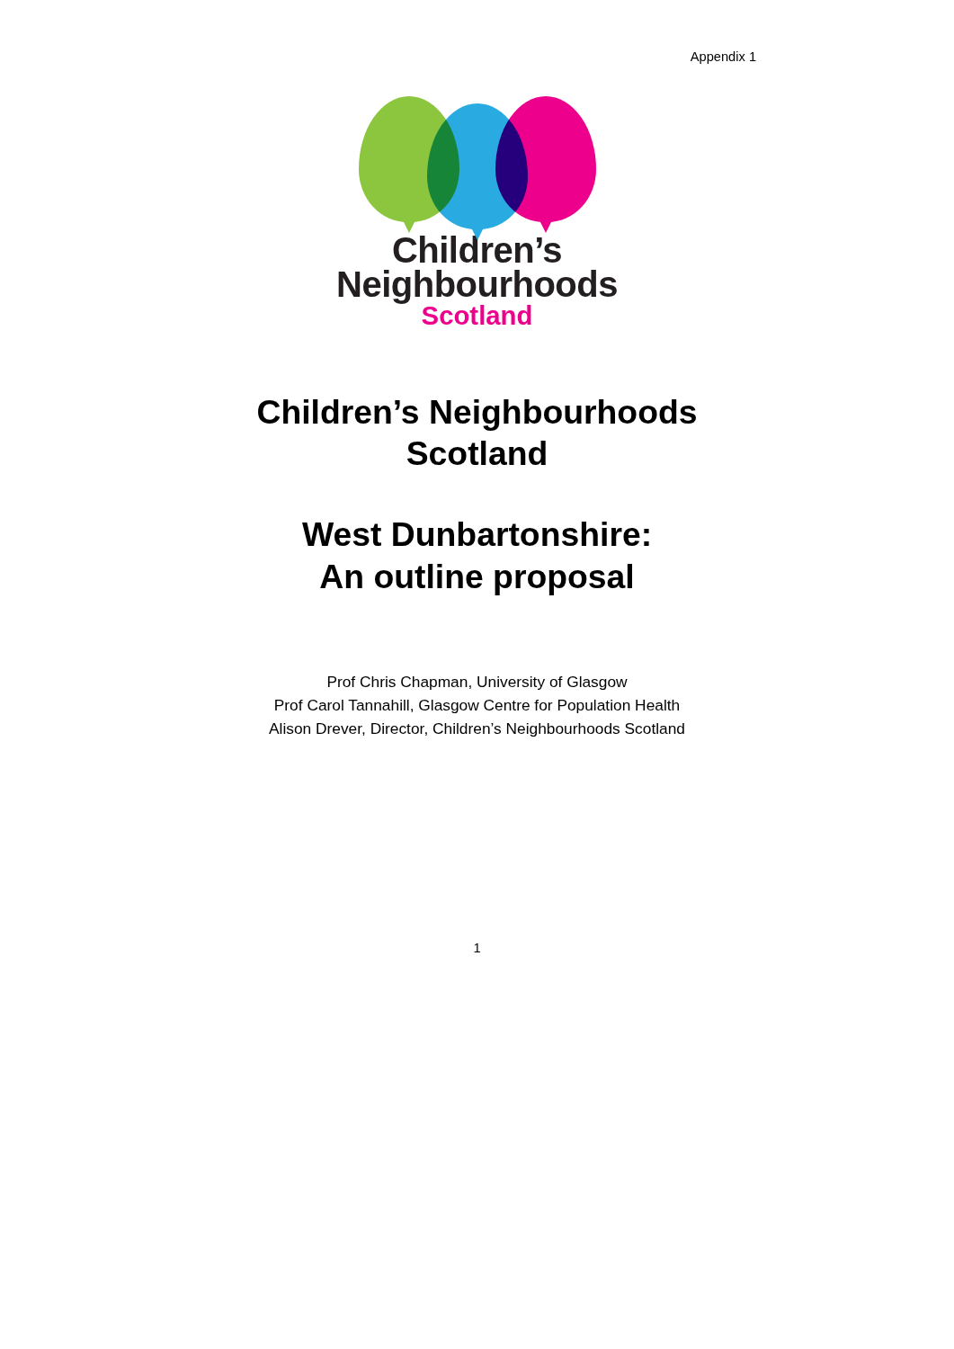Appendix 1
Children’s Neighbourhoods Scotland
Children’s Neighbourhoods Scotland West Dunbartonshire:
An outline proposal
Prof Chris Chapman, University of Glasgow
Prof Carol Tannahill, Glasgow Centre for Population Health
Alison Drever, Director, Children’s Neighbourhoods Scotland
1